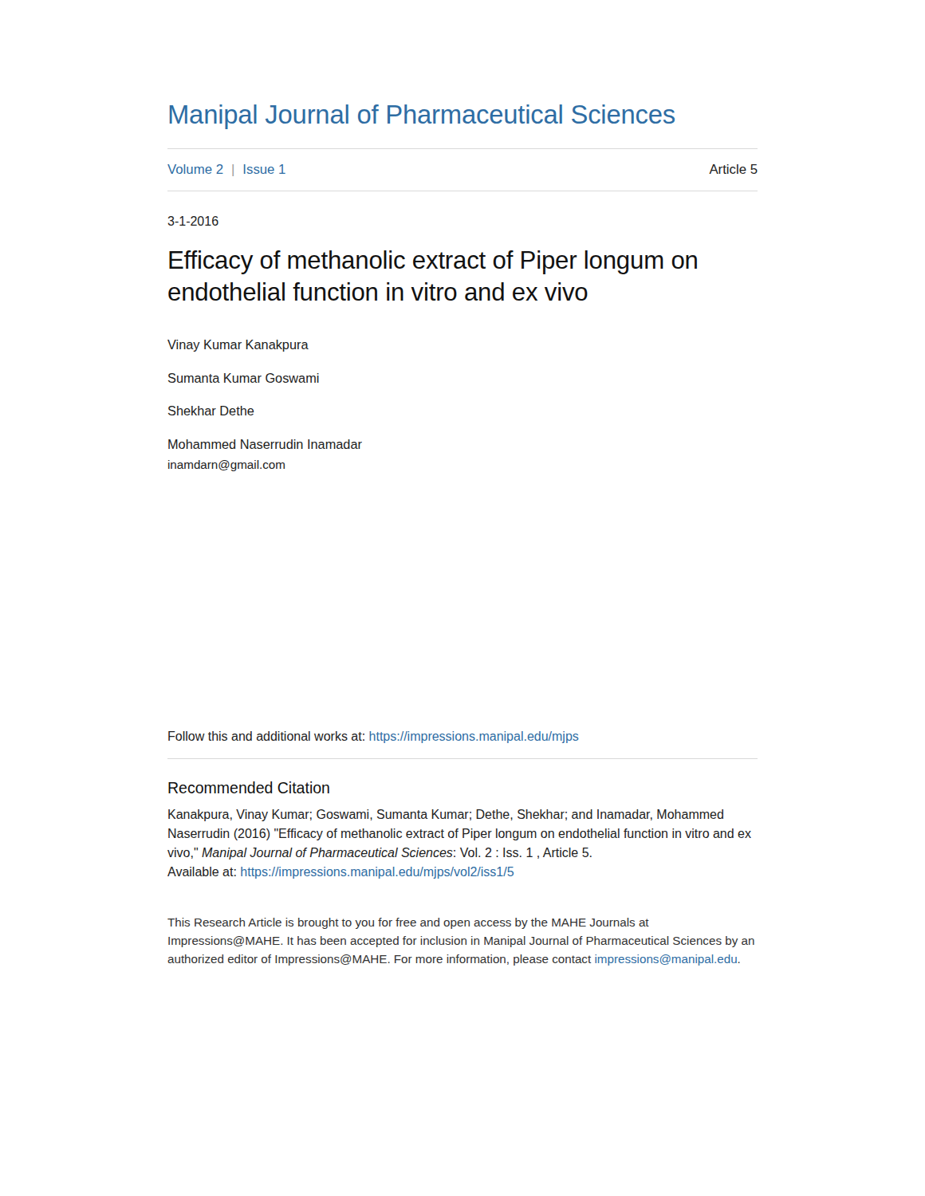Manipal Journal of Pharmaceutical Sciences
Volume 2|Issue 1
Article 5
3-1-2016
Efficacy of methanolic extract of Piper longum on endothelial function in vitro and ex vivo
Vinay Kumar Kanakpura
Sumanta Kumar Goswami
Shekhar Dethe
Mohammed Naserrudin Inamadarinamdarn@gmail.com
Follow this and additional works at: https://impressions.manipal.edu/mjps
Recommended Citation
Kanakpura, Vinay Kumar; Goswami, Sumanta Kumar; Dethe, Shekhar; and Inamadar, Mohammed Naserrudin (2016) "Efficacy of methanolic extract of Piper longum on endothelial function in vitro and ex vivo," Manipal Journal of Pharmaceutical Sciences: Vol. 2 : Iss. 1 , Article 5.
Available at: https://impressions.manipal.edu/mjps/vol2/iss1/5
This Research Article is brought to you for free and open access by the MAHE Journals at Impressions@MAHE. It has been accepted for inclusion in Manipal Journal of Pharmaceutical Sciences by an authorized editor of Impressions@MAHE. For more information, please contact impressions@manipal.edu.